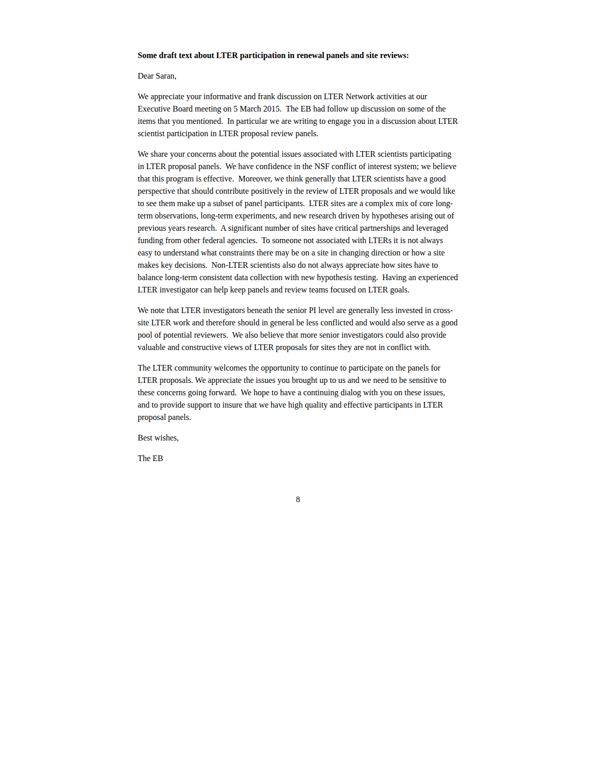Some draft text about LTER participation in renewal panels and site reviews:
Dear Saran,
We appreciate your informative and frank discussion on LTER Network activities at our Executive Board meeting on 5 March 2015. The EB had follow up discussion on some of the items that you mentioned. In particular we are writing to engage you in a discussion about LTER scientist participation in LTER proposal review panels.
We share your concerns about the potential issues associated with LTER scientists participating in LTER proposal panels. We have confidence in the NSF conflict of interest system; we believe that this program is effective. Moreover, we think generally that LTER scientists have a good perspective that should contribute positively in the review of LTER proposals and we would like to see them make up a subset of panel participants. LTER sites are a complex mix of core long-term observations, long-term experiments, and new research driven by hypotheses arising out of previous years research. A significant number of sites have critical partnerships and leveraged funding from other federal agencies. To someone not associated with LTERs it is not always easy to understand what constraints there may be on a site in changing direction or how a site makes key decisions. Non-LTER scientists also do not always appreciate how sites have to balance long-term consistent data collection with new hypothesis testing. Having an experienced LTER investigator can help keep panels and review teams focused on LTER goals.
We note that LTER investigators beneath the senior PI level are generally less invested in cross-site LTER work and therefore should in general be less conflicted and would also serve as a good pool of potential reviewers. We also believe that more senior investigators could also provide valuable and constructive views of LTER proposals for sites they are not in conflict with.
The LTER community welcomes the opportunity to continue to participate on the panels for LTER proposals. We appreciate the issues you brought up to us and we need to be sensitive to these concerns going forward. We hope to have a continuing dialog with you on these issues, and to provide support to insure that we have high quality and effective participants in LTER proposal panels.
Best wishes,
The EB
8